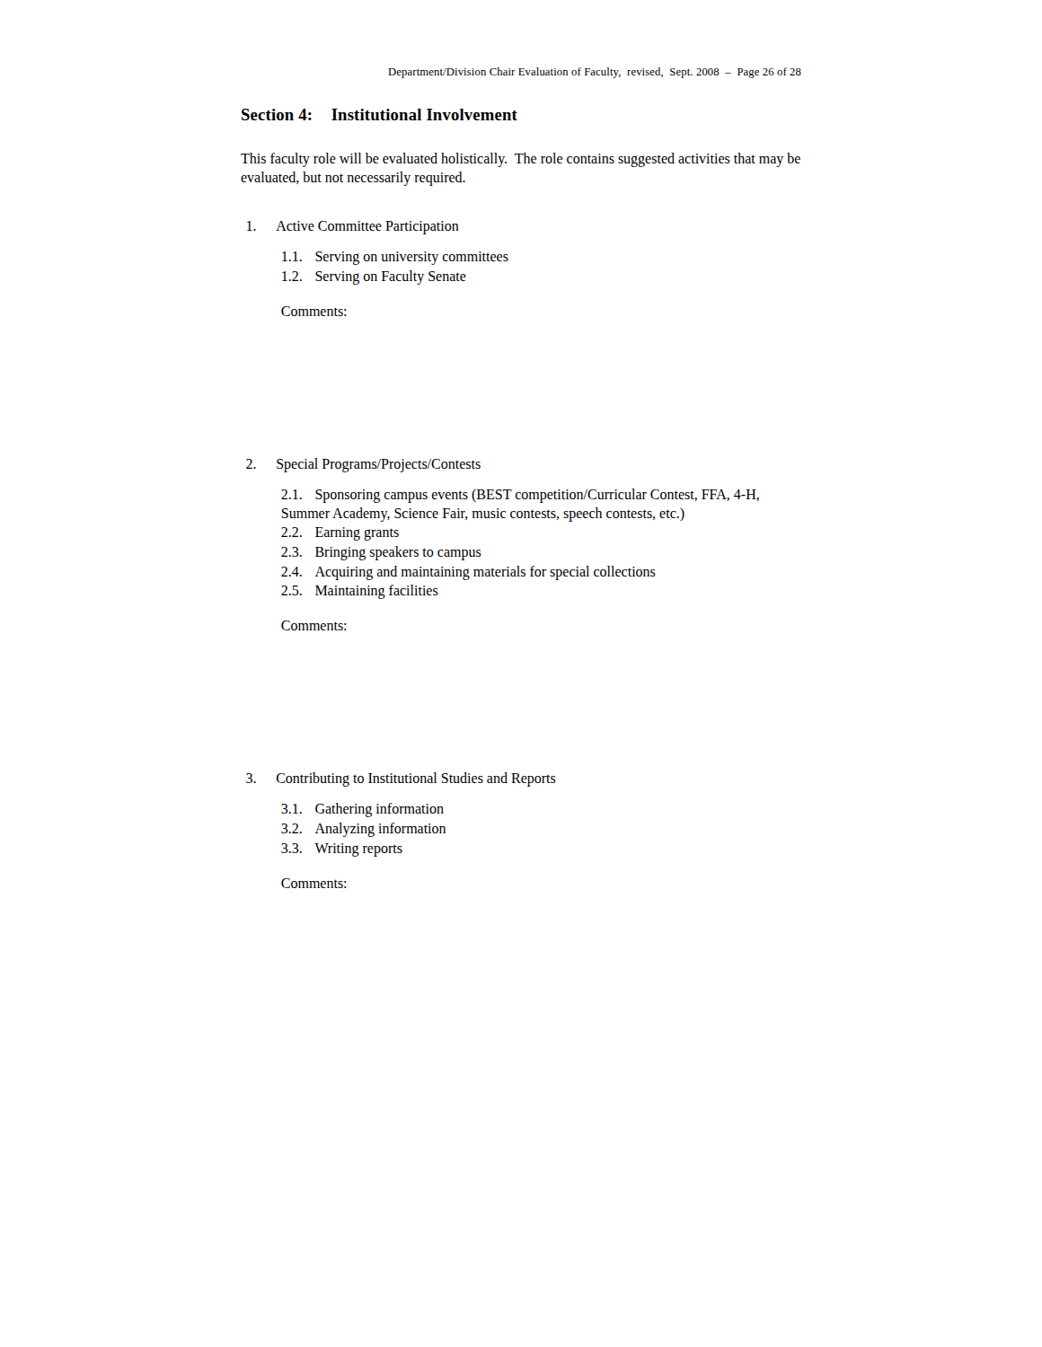Department/Division Chair Evaluation of Faculty, revised, Sept. 2008 – Page 26 of 28
Section 4: Institutional Involvement
This faculty role will be evaluated holistically. The role contains suggested activities that may be evaluated, but not necessarily required.
Active Committee Participation
1.1. Serving on university committees
1.2. Serving on Faculty Senate
Comments:
Special Programs/Projects/Contests
2.1. Sponsoring campus events (BEST competition/Curricular Contest, FFA, 4-H,
Summer Academy, Science Fair, music contests, speech contests, etc.)
2.2. Earning grants
2.3. Bringing speakers to campus
2.4. Acquiring and maintaining materials for special collections
2.5. Maintaining facilities
Comments:
Contributing to Institutional Studies and Reports
3.1. Gathering information
3.2. Analyzing information
3.3. Writing reports
Comments: